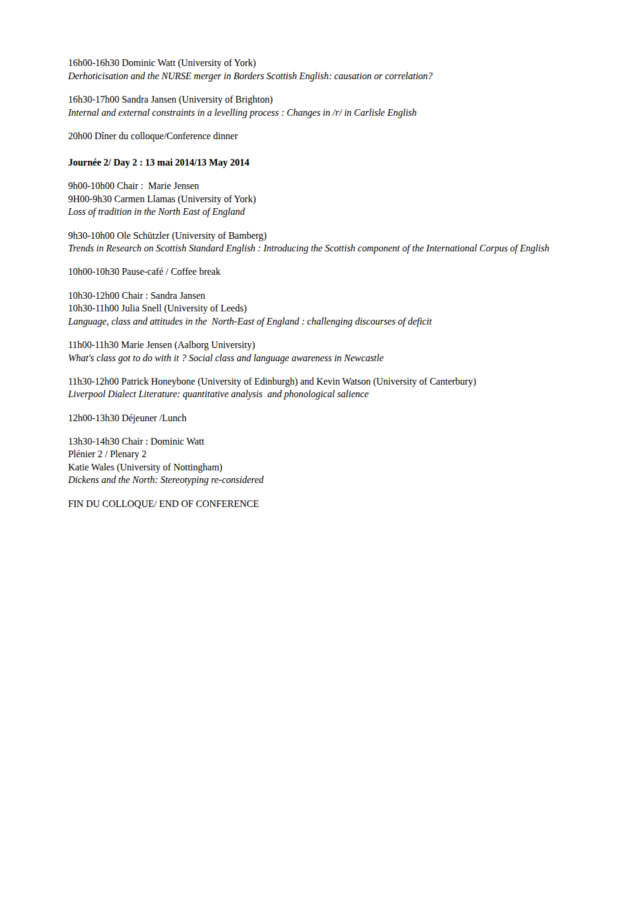16h00-16h30 Dominic Watt (University of York)
Derhoticisation and the NURSE merger in Borders Scottish English: causation or correlation?
16h30-17h00 Sandra Jansen (University of Brighton)
Internal and external constraints in a levelling process : Changes in /r/ in Carlisle English
20h00 Dîner du colloque/Conference dinner
Journée 2/ Day 2 : 13 mai 2014/13 May 2014
9h00-10h00 Chair : Marie Jensen
9H00-9h30 Carmen Llamas (University of York)
Loss of tradition in the North East of England
9h30-10h00 Ole Schützler (University of Bamberg)
Trends in Research on Scottish Standard English : Introducing the Scottish component of the International Corpus of English
10h00-10h30 Pause-café / Coffee break
10h30-12h00 Chair : Sandra Jansen
10h30-11h00 Julia Snell (University of Leeds)
Language, class and attitudes in the North-East of England : challenging discourses of deficit
11h00-11h30 Marie Jensen (Aalborg University)
What's class got to do with it ? Social class and language awareness in Newcastle
11h30-12h00 Patrick Honeybone (University of Edinburgh) and Kevin Watson (University of Canterbury)
Liverpool Dialect Literature: quantitative analysis and phonological salience
12h00-13h30 Déjeuner /Lunch
13h30-14h30 Chair : Dominic Watt
Plénier 2 / Plenary 2
Katie Wales (University of Nottingham)
Dickens and the North: Stereotyping re-considered
FIN DU COLLOQUE/ END OF CONFERENCE